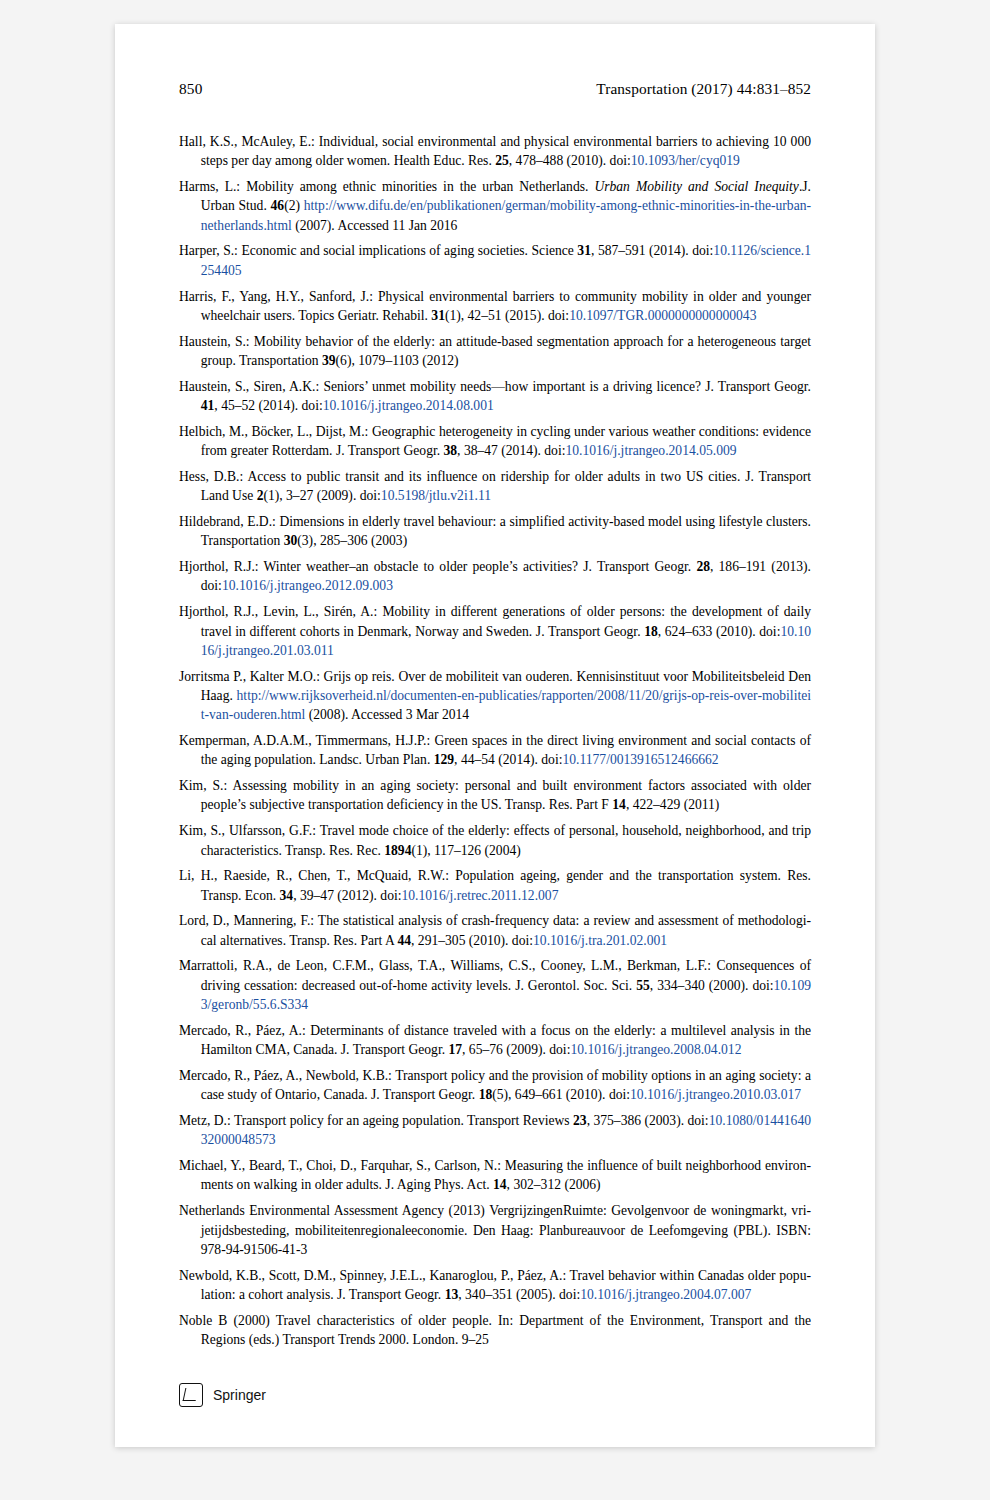850 Transportation (2017) 44:831–852
Hall, K.S., McAuley, E.: Individual, social environmental and physical environmental barriers to achieving 10 000 steps per day among older women. Health Educ. Res. 25, 478–488 (2010). doi:10.1093/her/cyq019
Harms, L.: Mobility among ethnic minorities in the urban Netherlands. Urban Mobility and Social Inequity.J. Urban Stud. 46(2) http://www.difu.de/en/publikationen/german/mobility-among-ethnic-minorities-in-the-urban-netherlands.html (2007). Accessed 11 Jan 2016
Harper, S.: Economic and social implications of aging societies. Science 31, 587–591 (2014). doi:10.1126/science.1254405
Harris, F., Yang, H.Y., Sanford, J.: Physical environmental barriers to community mobility in older and younger wheelchair users. Topics Geriatr. Rehabil. 31(1), 42–51 (2015). doi:10.1097/TGR.0000000000000043
Haustein, S.: Mobility behavior of the elderly: an attitude-based segmentation approach for a heterogeneous target group. Transportation 39(6), 1079–1103 (2012)
Haustein, S., Siren, A.K.: Seniors’ unmet mobility needs—how important is a driving licence? J. Transport Geogr. 41, 45–52 (2014). doi:10.1016/j.jtrangeo.2014.08.001
Helbich, M., Böcker, L., Dijst, M.: Geographic heterogeneity in cycling under various weather conditions: evidence from greater Rotterdam. J. Transport Geogr. 38, 38–47 (2014). doi:10.1016/j.jtrangeo.2014.05.009
Hess, D.B.: Access to public transit and its influence on ridership for older adults in two US cities. J. Transport Land Use 2(1), 3–27 (2009). doi:10.5198/jtlu.v2i1.11
Hildebrand, E.D.: Dimensions in elderly travel behaviour: a simplified activity-based model using lifestyle clusters. Transportation 30(3), 285–306 (2003)
Hjorthol, R.J.: Winter weather–an obstacle to older people’s activities? J. Transport Geogr. 28, 186–191 (2013). doi:10.1016/j.jtrangeo.2012.09.003
Hjorthol, R.J., Levin, L., Sirén, A.: Mobility in different generations of older persons: the development of daily travel in different cohorts in Denmark, Norway and Sweden. J. Transport Geogr. 18, 624–633 (2010). doi:10.1016/j.jtrangeo.201.03.011
Jorritsma P., Kalter M.O.: Grijs op reis. Over de mobiliteit van ouderen. Kennisinstituut voor Mobiliteitsbeleid Den Haag. http://www.rijksoverheid.nl/documenten-en-publicaties/rapporten/2008/11/20/grijs-op-reis-over-mobiliteit-van-ouderen.html (2008). Accessed 3 Mar 2014
Kemperman, A.D.A.M., Timmermans, H.J.P.: Green spaces in the direct living environment and social contacts of the aging population. Landsc. Urban Plan. 129, 44–54 (2014). doi:10.1177/0013916512466662
Kim, S.: Assessing mobility in an aging society: personal and built environment factors associated with older people’s subjective transportation deficiency in the US. Transp. Res. Part F 14, 422–429 (2011)
Kim, S., Ulfarsson, G.F.: Travel mode choice of the elderly: effects of personal, household, neighborhood, and trip characteristics. Transp. Res. Rec. 1894(1), 117–126 (2004)
Li, H., Raeside, R., Chen, T., McQuaid, R.W.: Population ageing, gender and the transportation system. Res. Transp. Econ. 34, 39–47 (2012). doi:10.1016/j.retrec.2011.12.007
Lord, D., Mannering, F.: The statistical analysis of crash-frequency data: a review and assessment of methodological alternatives. Transp. Res. Part A 44, 291–305 (2010). doi:10.1016/j.tra.201.02.001
Marrattoli, R.A., de Leon, C.F.M., Glass, T.A., Williams, C.S., Cooney, L.M., Berkman, L.F.: Consequences of driving cessation: decreased out-of-home activity levels. J. Gerontol. Soc. Sci. 55, 334–340 (2000). doi:10.1093/geronb/55.6.S334
Mercado, R., Páez, A.: Determinants of distance traveled with a focus on the elderly: a multilevel analysis in the Hamilton CMA, Canada. J. Transport Geogr. 17, 65–76 (2009). doi:10.1016/j.jtrangeo.2008.04.012
Mercado, R., Páez, A., Newbold, K.B.: Transport policy and the provision of mobility options in an aging society: a case study of Ontario, Canada. J. Transport Geogr. 18(5), 649–661 (2010). doi:10.1016/j.jtrangeo.2010.03.017
Metz, D.: Transport policy for an ageing population. Transport Reviews 23, 375–386 (2003). doi:10.1080/0144164032000048573
Michael, Y., Beard, T., Choi, D., Farquhar, S., Carlson, N.: Measuring the influence of built neighborhood environments on walking in older adults. J. Aging Phys. Act. 14, 302–312 (2006)
Netherlands Environmental Assessment Agency (2013) VergrijzingenRuimte: Gevolgenvoor de woningmarkt, vrijetijdsbesteding, mobiliteitenregionaleeconomie. Den Haag: Planbureauvoor de Leefomgeving (PBL). ISBN: 978-94-91506-41-3
Newbold, K.B., Scott, D.M., Spinney, J.E.L., Kanaroglou, P., Páez, A.: Travel behavior within Canadas older population: a cohort analysis. J. Transport Geogr. 13, 340–351 (2005). doi:10.1016/j.jtrangeo.2004.07.007
Noble B (2000) Travel characteristics of older people. In: Department of the Environment, Transport and the Regions (eds.) Transport Trends 2000. London. 9–25
Springer